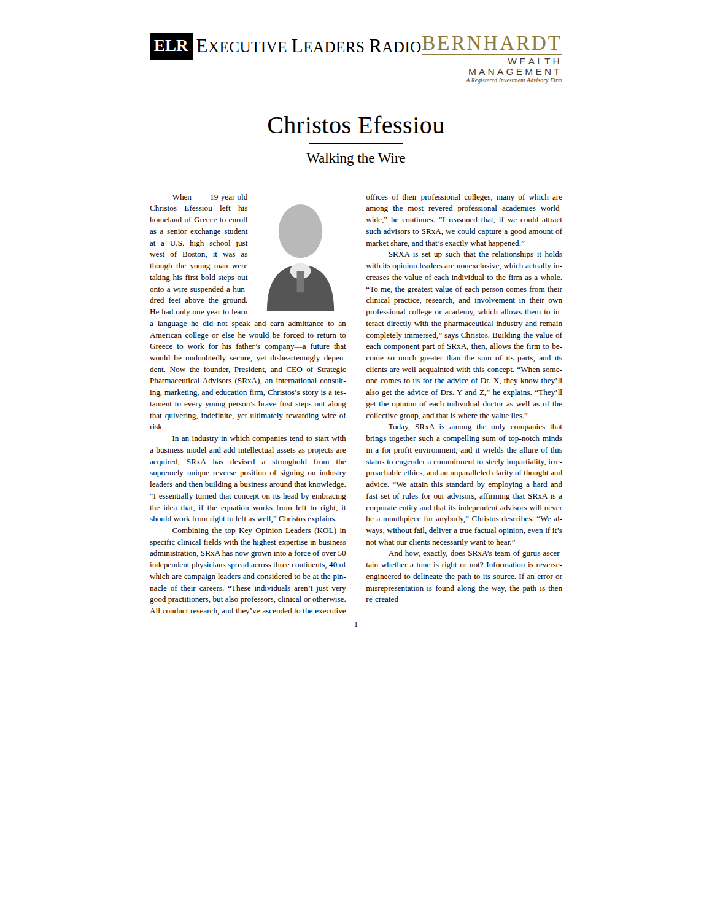ELR EXECUTIVE LEADERS RADIO
BERNHARDT WEALTH MANAGEMENT A Registered Investment Advisory Firm
Christos Efessiou
Walking the Wire
When 19-year-old Christos Efessiou left his homeland of Greece to enroll as a senior exchange student at a U.S. high school just west of Boston, it was as though the young man were taking his first bold steps out onto a wire suspended a hundred feet above the ground. He had only one year to learn a language he did not speak and earn admittance to an American college or else he would be forced to return to Greece to work for his father’s company—a future that would be undoubtedly secure, yet dishearteningly dependent. Now the founder, President, and CEO of Strategic Pharmaceutical Advisors (SRxA), an international consulting, marketing, and education firm, Christos’s story is a testament to every young person’s brave first steps out along that quivering, indefinite, yet ultimately rewarding wire of risk.
In an industry in which companies tend to start with a business model and add intellectual assets as projects are acquired, SRxA has devised a stronghold from the supremely unique reverse position of signing on industry leaders and then building a business around that knowledge. “I essentially turned that concept on its head by embracing the idea that, if the equation works from left to right, it should work from right to left as well,” Christos explains.
Combining the top Key Opinion Leaders (KOL) in specific clinical fields with the highest expertise in business administration, SRxA has now grown into a force of over 50 independent physicians spread across three continents, 40 of which are campaign leaders and considered to be at the pinnacle of their careers. “These individuals aren’t just very good practitioners, but also professors, clinical or otherwise. All conduct research, and they’ve ascended to the executive offices of their professional colleges, many of which are among the most revered professional academies worldwide,” he continues. “I reasoned that, if we could attract such advisors to SRxA, we could capture a good amount of market share, and that’s exactly what happened.”
SRXA is set up such that the relationships it holds with its opinion leaders are nonexclusive, which actually increases the value of each individual to the firm as a whole. “To me, the greatest value of each person comes from their clinical practice, research, and involvement in their own professional college or academy, which allows them to interact directly with the pharmaceutical industry and remain completely immersed,” says Christos. Building the value of each component part of SRxA, then, allows the firm to become so much greater than the sum of its parts, and its clients are well acquainted with this concept. “When someone comes to us for the advice of Dr. X, they know they’ll also get the advice of Drs. Y and Z,” he explains. “They’ll get the opinion of each individual doctor as well as of the collective group, and that is where the value lies.”
Today, SRxA is among the only companies that brings together such a compelling sum of top-notch minds in a for-profit environment, and it wields the allure of this status to engender a commitment to steely impartiality, irreproachable ethics, and an unparalleled clarity of thought and advice. “We attain this standard by employing a hard and fast set of rules for our advisors, affirming that SRxA is a corporate entity and that its independent advisors will never be a mouthpiece for anybody,” Christos describes. “We always, without fail, deliver a true factual opinion, even if it’s not what our clients necessarily want to hear.”
And how, exactly, does SRxA’s team of gurus ascertain whether a tune is right or not? Information is reverse-engineered to delineate the path to its source. If an error or misrepresentation is found along the way, the path is then re-created
1